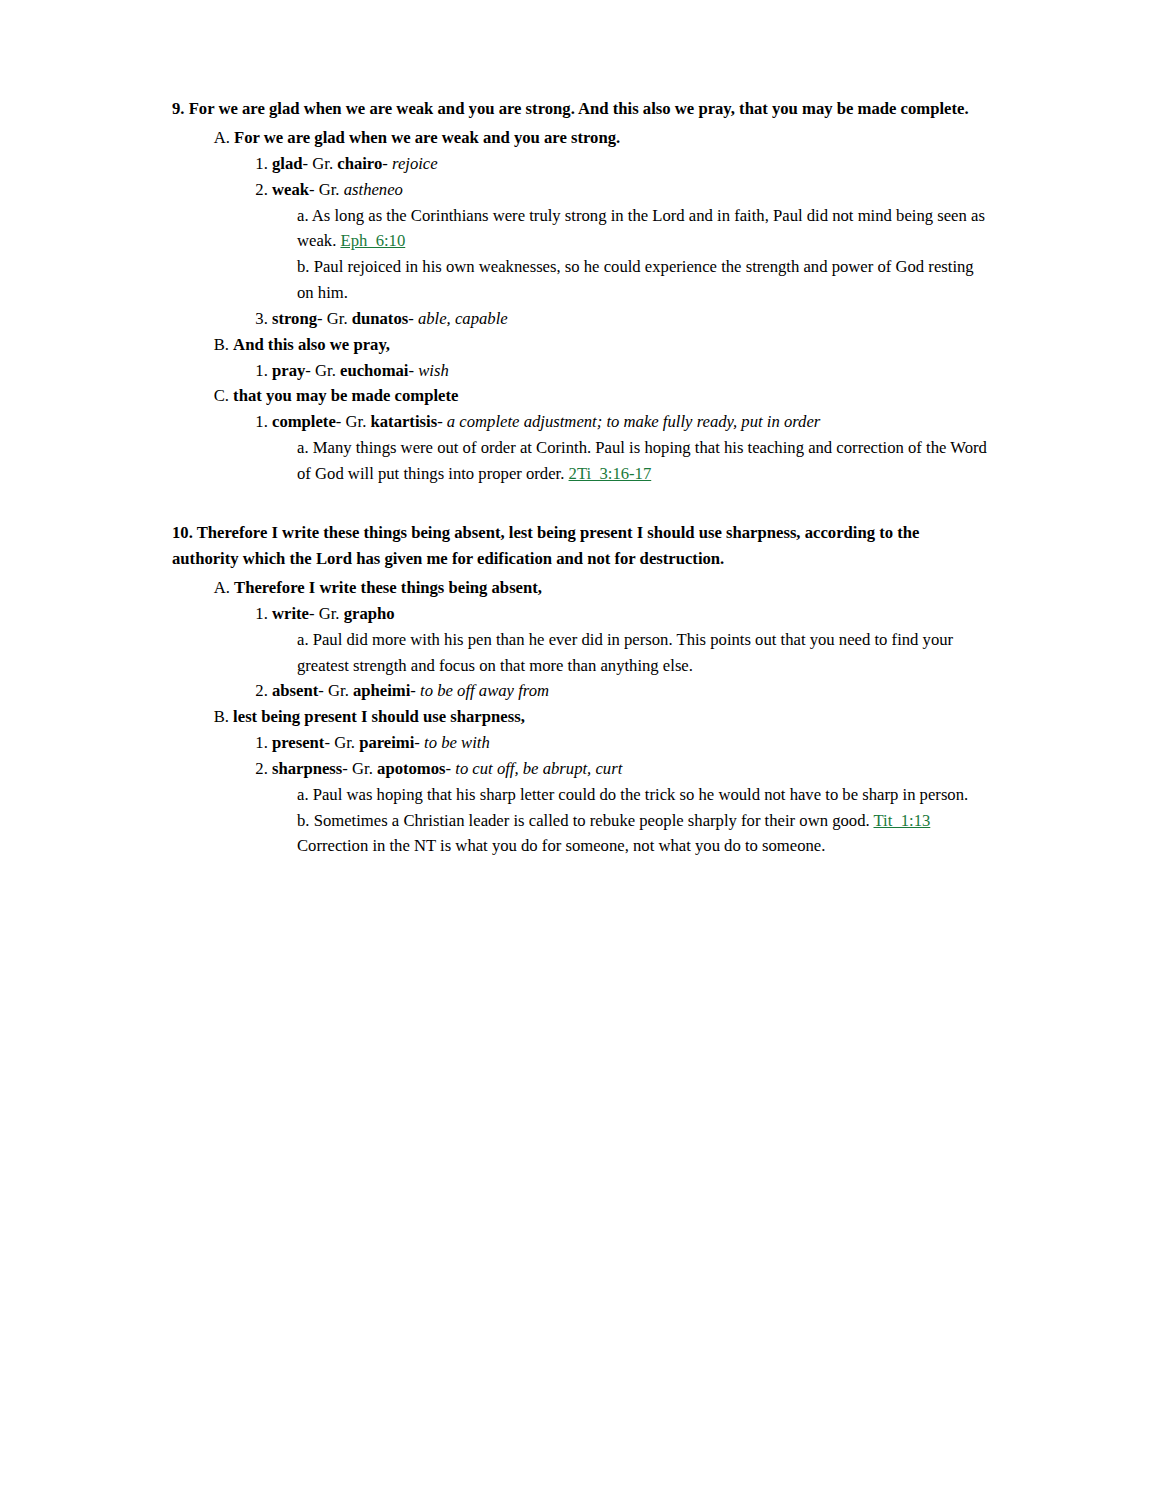9. For we are glad when we are weak and you are strong. And this also we pray, that you may be made complete.
A. For we are glad when we are weak and you are strong.
1. glad- Gr. chairo- rejoice
2. weak- Gr. astheneo
a. As long as the Corinthians were truly strong in the Lord and in faith, Paul did not mind being seen as weak. Eph_6:10
b. Paul rejoiced in his own weaknesses, so he could experience the strength and power of God resting on him.
3. strong- Gr. dunatos- able, capable
B. And this also we pray,
1. pray- Gr. euchomai- wish
C. that you may be made complete
1. complete- Gr. katartisis- a complete adjustment; to make fully ready, put in order
a. Many things were out of order at Corinth. Paul is hoping that his teaching and correction of the Word of God will put things into proper order. 2Ti_3:16-17
10. Therefore I write these things being absent, lest being present I should use sharpness, according to the authority which the Lord has given me for edification and not for destruction.
A. Therefore I write these things being absent,
1. write- Gr. grapho
a. Paul did more with his pen than he ever did in person. This points out that you need to find your greatest strength and focus on that more than anything else.
2. absent- Gr. apheimi- to be off away from
B. lest being present I should use sharpness,
1. present- Gr. pareimi- to be with
2. sharpness- Gr. apotomos- to cut off, be abrupt, curt
a. Paul was hoping that his sharp letter could do the trick so he would not have to be sharp in person.
b. Sometimes a Christian leader is called to rebuke people sharply for their own good. Tit_1:13 Correction in the NT is what you do for someone, not what you do to someone.